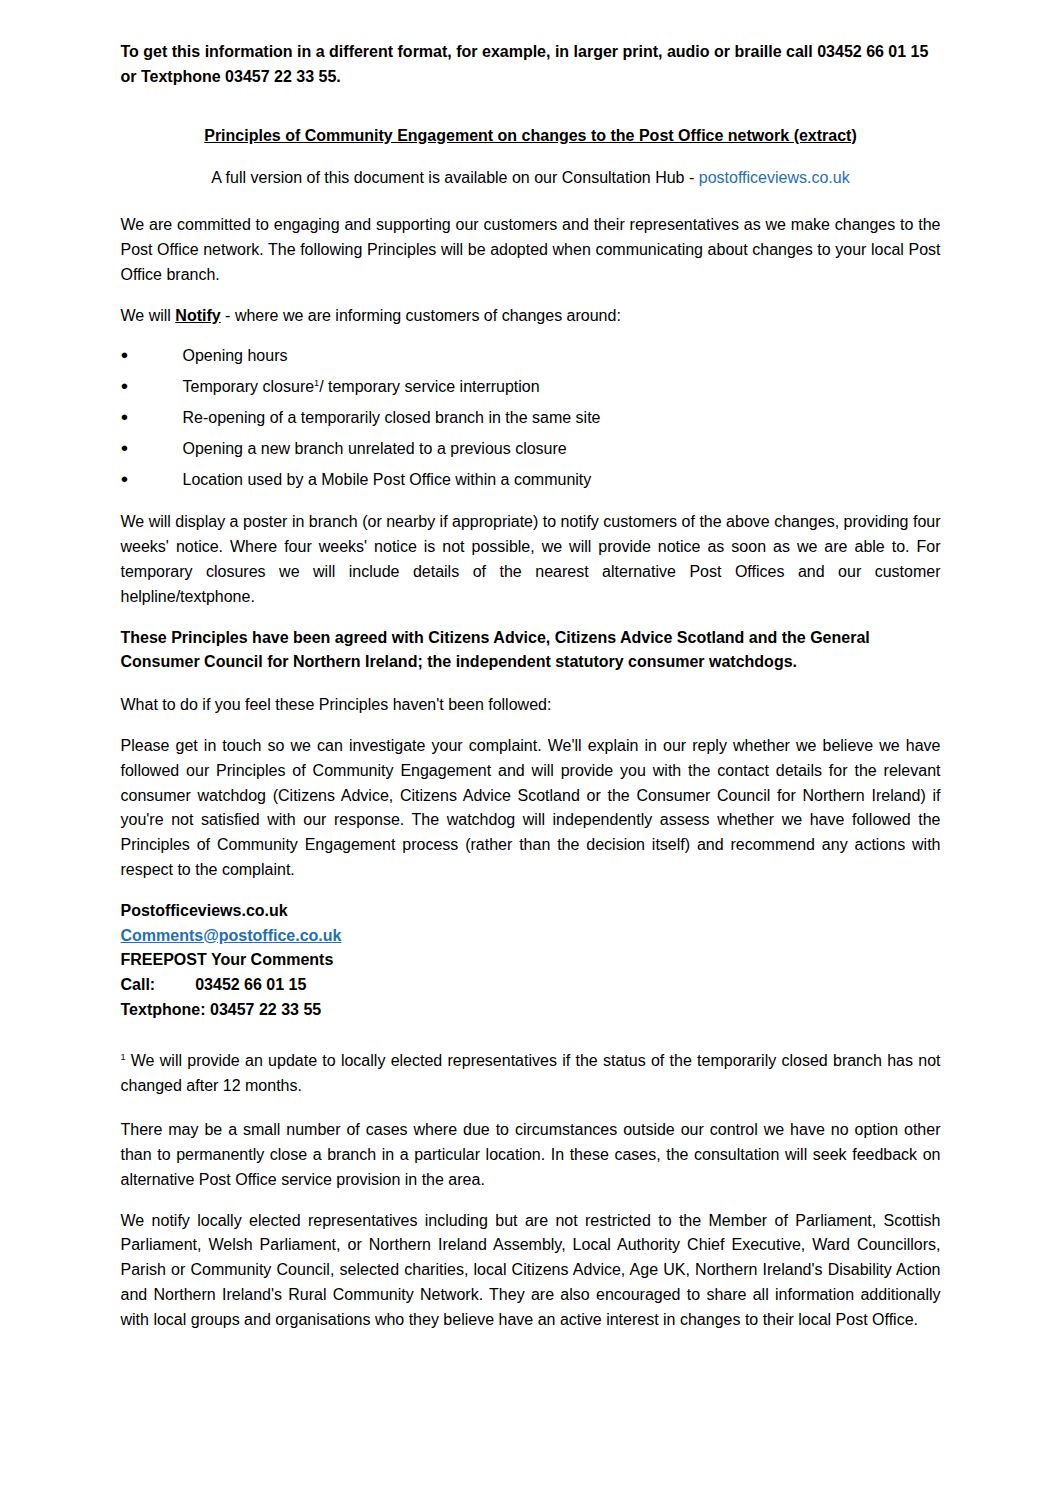To get this information in a different format, for example, in larger print, audio or braille call 03452 66 01 15 or Textphone 03457 22 33 55.
Principles of Community Engagement on changes to the Post Office network (extract)
A full version of this document is available on our Consultation Hub - postofficeviews.co.uk
We are committed to engaging and supporting our customers and their representatives as we make changes to the Post Office network. The following Principles will be adopted when communicating about changes to your local Post Office branch.
We will Notify - where we are informing customers of changes around:
Opening hours
Temporary closure1/ temporary service interruption
Re-opening of a temporarily closed branch in the same site
Opening a new branch unrelated to a previous closure
Location used by a Mobile Post Office within a community
We will display a poster in branch (or nearby if appropriate) to notify customers of the above changes, providing four weeks' notice. Where four weeks' notice is not possible, we will provide notice as soon as we are able to. For temporary closures we will include details of the nearest alternative Post Offices and our customer helpline/textphone.
These Principles have been agreed with Citizens Advice, Citizens Advice Scotland and the General Consumer Council for Northern Ireland; the independent statutory consumer watchdogs.
What to do if you feel these Principles haven't been followed:
Please get in touch so we can investigate your complaint. We'll explain in our reply whether we believe we have followed our Principles of Community Engagement and will provide you with the contact details for the relevant consumer watchdog (Citizens Advice, Citizens Advice Scotland or the Consumer Council for Northern Ireland) if you're not satisfied with our response. The watchdog will independently assess whether we have followed the Principles of Community Engagement process (rather than the decision itself) and recommend any actions with respect to the complaint.
Postofficeviews.co.uk
Comments@postoffice.co.uk
FREEPOST Your Comments
Call: 03452 66 01 15
Textphone: 03457 22 33 55
1 We will provide an update to locally elected representatives if the status of the temporarily closed branch has not changed after 12 months.
There may be a small number of cases where due to circumstances outside our control we have no option other than to permanently close a branch in a particular location. In these cases, the consultation will seek feedback on alternative Post Office service provision in the area.
We notify locally elected representatives including but are not restricted to the Member of Parliament, Scottish Parliament, Welsh Parliament, or Northern Ireland Assembly, Local Authority Chief Executive, Ward Councillors, Parish or Community Council, selected charities, local Citizens Advice, Age UK, Northern Ireland's Disability Action and Northern Ireland's Rural Community Network. They are also encouraged to share all information additionally with local groups and organisations who they believe have an active interest in changes to their local Post Office.